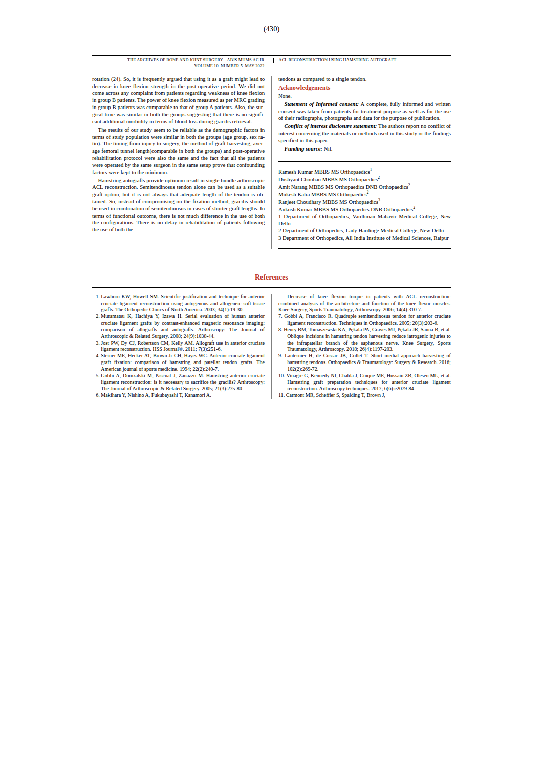(430)
THE ARCHIVES OF BONE AND JOINT SURGERY. ABJS.MUMS.AC.IR
VOLUME 10. NUMBER 5. MAY 2022
ACL RECONSTRUCTION USING HAMSTRING AUTOGRAFT
rotation (24). So, it is frequently argued that using it as a graft might lead to decrease in knee flexion strength in the post-operative period. We did not come across any complaint from patients regarding weakness of knee flexion in group B patients. The power of knee flexion measured as per MRC grading in group B patients was comparable to that of group A patients. Also, the surgical time was similar in both the groups suggesting that there is no significant additional morbidity in terms of blood loss during gracilis retrieval.
The results of our study seem to be reliable as the demographic factors in terms of study population were similar in both the groups (age group, sex ratio). The timing from injury to surgery, the method of graft harvesting, average femoral tunnel length(comparable in both the groups) and post-operative rehabilitation protocol were also the same and the fact that all the patients were operated by the same surgeon in the same setup prove that confounding factors were kept to the minimum.
Hamstring autografts provide optimum result in single bundle arthroscopic ACL reconstruction. Semitendinosus tendon alone can be used as a suitable graft option, but it is not always that adequate length of the tendon is obtained. So, instead of compromising on the fixation method, gracilis should be used in combination of semitendinosus in cases of shorter graft lengths. In terms of functional outcome, there is not much difference in the use of both the configurations. There is no delay in rehabilitation of patients following the use of both the
tendons as compared to a single tendon.
Acknowledgements
None.
Statement of Informed consent: A complete, fully informed and written consent was taken from patients for treatment purpose as well as for the use of their radiographs, photographs and data for the purpose of publication.
Conflict of interest disclosure statement: The authors report no conflict of interest concerning the materials or methods used in this study or the findings specified in this paper.
Funding source: Nil.
Ramesh Kumar MBBS MS Orthopaedics1
Dushyant Chouhan MBBS MS Orthopaedics2
Amit Narang MBBS MS Orthopaedics DNB Orthopaedics2
Mukesh Kalra MBBS MS Orthopaedics2
Ranjeet Choudhary MBBS MS Orthopaedics3
Ankush Kumar MBBS MS Orthopaedics DNB Orthopaedics2
1 Department of Orthopaedics, Vardhman Mahavir Medical College, New Delhi
2 Department of Orthopedics, Lady Hardinge Medical College, New Delhi
3 Department of Orthopedics, All India Institute of Medical Sciences, Raipur
References
Lawhorn KW, Howell SM. Scientific justification and technique for anterior cruciate ligament reconstruction using autogenous and allogeneic soft-tissue grafts. The Orthopedic Clinics of North America. 2003; 34(1):19-30.
Muramatsu K, Hachiya Y, Izawa H. Serial evaluation of human anterior cruciate ligament grafts by contrast-enhanced magnetic resonance imaging: comparison of allografts and autografts. Arthroscopy: The Journal of Arthroscopic & Related Surgery. 2008; 24(9):1038-44.
Jost PW, Dy CJ, Robertson CM, Kelly AM. Allograft use in anterior cruciate ligament reconstruction. HSS Journal®. 2011; 7(3):251-6.
Steiner ME, Hecker AT, Brown Jr CH, Hayes WC. Anterior cruciate ligament graft fixation: comparison of hamstring and patellar tendon grafts. The American journal of sports medicine. 1994; 22(2):240-7.
Gobbi A, Domzalski M, Pascual J, Zanazzo M. Hamstring anterior cruciate ligament reconstruction: is it necessary to sacrifice the gracilis? Arthroscopy: The Journal of Arthroscopic & Related Surgery. 2005; 21(3):275-80.
Makihara Y, Nishino A, Fukubayashi T, Kanamori A.
Decrease of knee flexion torque in patients with ACL reconstruction: combined analysis of the architecture and function of the knee flexor muscles. Knee Surgery, Sports Traumatology, Arthroscopy. 2006; 14(4):310-7.
7. Gobbi A, Francisco R. Quadruple semitendinosus tendon for anterior cruciate ligament reconstruction. Techniques in Orthopaedics. 2005; 20(3):203-6.
8. Henry BM, Tomaszewski KA, Pękala PA, Graves MJ, Pękala JR, Sanna B, et al. Oblique incisions in hamstring tendon harvesting reduce iatrogenic injuries to the infrapatellar branch of the saphenous nerve. Knee Surgery, Sports Traumatology, Arthroscopy. 2018; 26(4):1197-203.
9. Lanternier H, de Cussac JB, Collet T. Short medial approach harvesting of hamstring tendons. Orthopaedics & Traumatology: Surgery & Research. 2016; 102(2):269-72.
10. Vinagre G, Kennedy NI, Chahla J, Cinque ME, Hussain ZB, Olesen ML, et al. Hamstring graft preparation techniques for anterior cruciate ligament reconstruction. Arthroscopy techniques. 2017; 6(6):e2079-84.
11. Carmont MR, Scheffler S, Spalding T, Brown J,